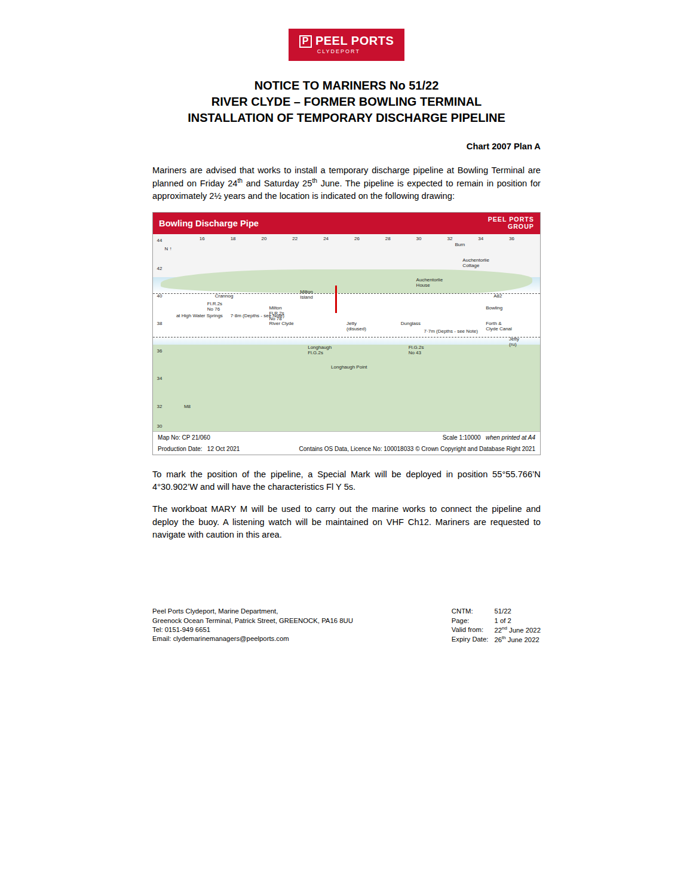PPEEL PORTS CLYDEPORT
NOTICE TO MARINERS No 51/22
RIVER CLYDE – FORMER BOWLING TERMINAL
INSTALLATION OF TEMPORARY DISCHARGE PIPELINE
Chart 2007 Plan A
Mariners are advised that works to install a temporary discharge pipeline at Bowling Terminal are planned on Friday 24th and Saturday 25th June. The pipeline is expected to remain in position for approximately 2½ years and the location is indicated on the following drawing:
Bowling Discharge Pipe PEEL PORTS
GROUP
N ↑ 44 42 40 38 36 34 32 30 16 18 20 22 24 26 28 30 32 34 36 Burn Auchentorlie
Cottage Auchentorlie
House A82 Bowling Milton
Island Crannog Fl.R.2s
No 76 Milton
Fl.R.2s
No 78 7·8m (Depths - see Note) River Clyde Jetty
(disused) Dunglass 7·7m (Depths - see Note) Forth &
Clyde Canal Jetty
(ru) Longhaugh
Fl.G.2s Fl.G.2s
No 43 Longhaugh Point at High Water Springs M8
Map No: CP 21/060
Scale 1:10000 when printed at A4
Production Date: 12 Oct 2021
Contains OS Data, Licence No: 100018033 © Crown Copyright and Database Right 2021
To mark the position of the pipeline, a Special Mark will be deployed in position 55°55.766’N 4°30.902’W and will have the characteristics Fl Y 5s.
The workboat MARY M will be used to carry out the marine works to connect the pipeline and deploy the buoy. A listening watch will be maintained on VHF Ch12. Mariners are requested to navigate with caution in this area.
Peel Ports Clydeport, Marine Department,
Greenock Ocean Terminal, Patrick Street, GREENOCK, PA16 8UU
Tel: 0151-949 6651
Email: clydemarinemanagers@peelports.com
| CNTM: | 51/22 |
| Page: | 1 of 2 |
| Valid from: | 22 nd June 2022 |
| Expiry Date: | 26 th June 2022 |